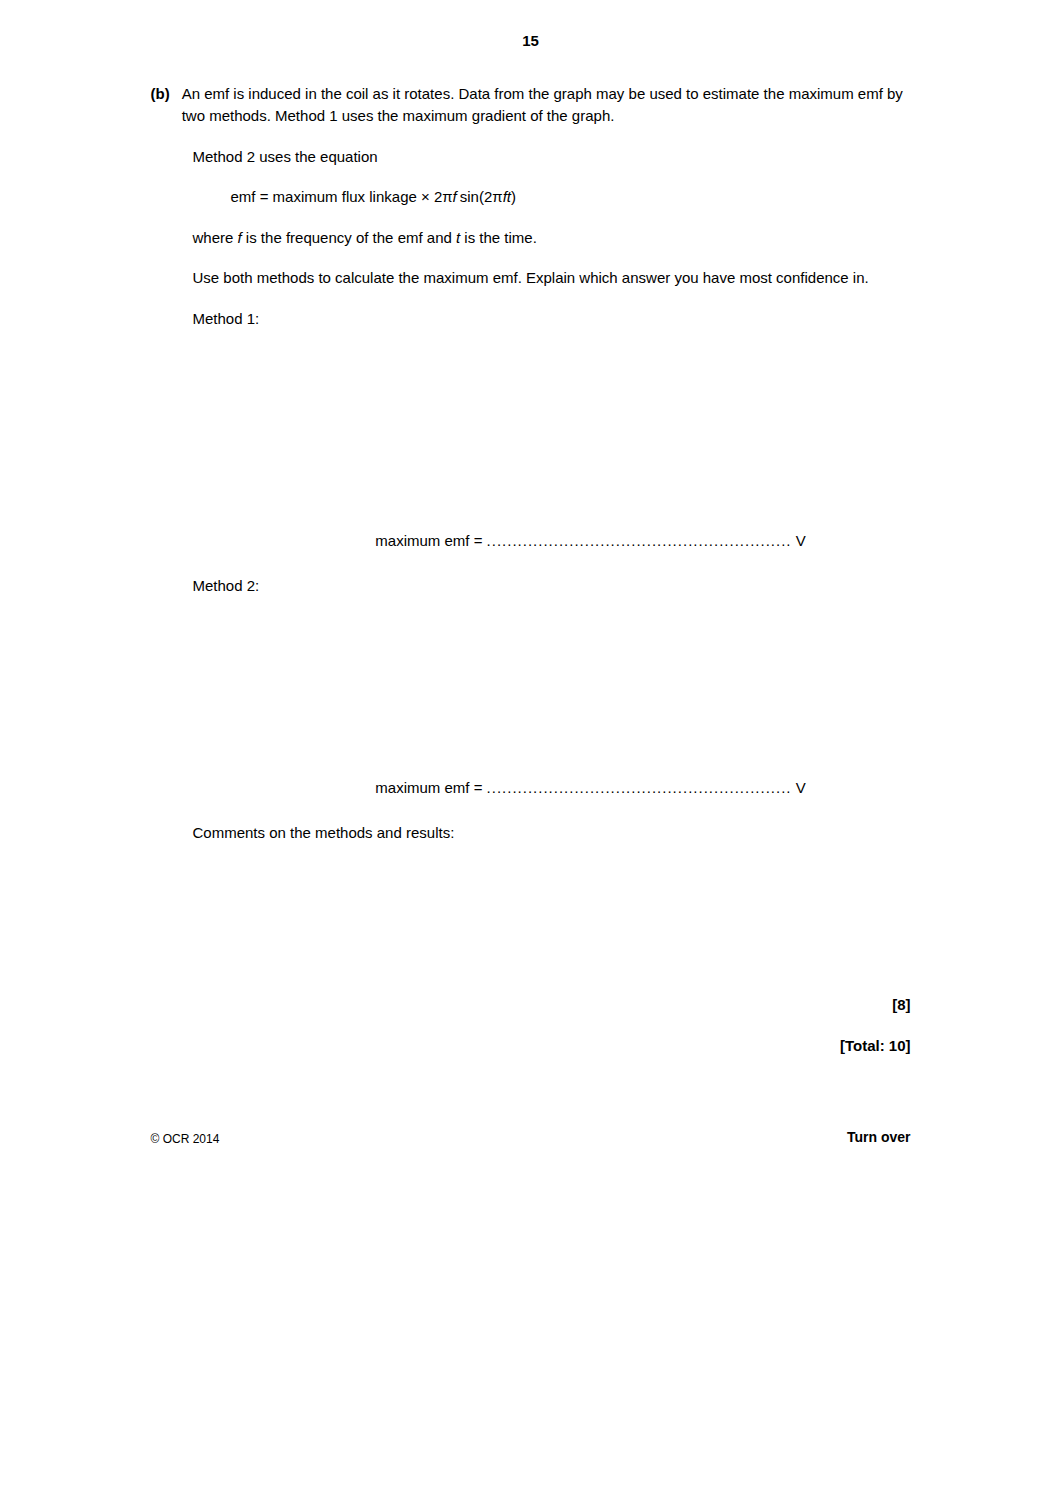15
(b)
An emf is induced in the coil as it rotates. Data from the graph may be used to estimate the maximum emf by two methods. Method 1 uses the maximum gradient of the graph.
Method 2 uses the equation
emf = maximum flux linkage × 2πf sin(2πft)
where f is the frequency of the emf and t is the time.
Use both methods to calculate the maximum emf. Explain which answer you have most confidence in.
Method 1:
maximum emf = ........................................................... V
Method 2:
maximum emf = ........................................................... V
Comments on the methods and results:
[8]
[Total: 10]
© OCR 2014
Turn over